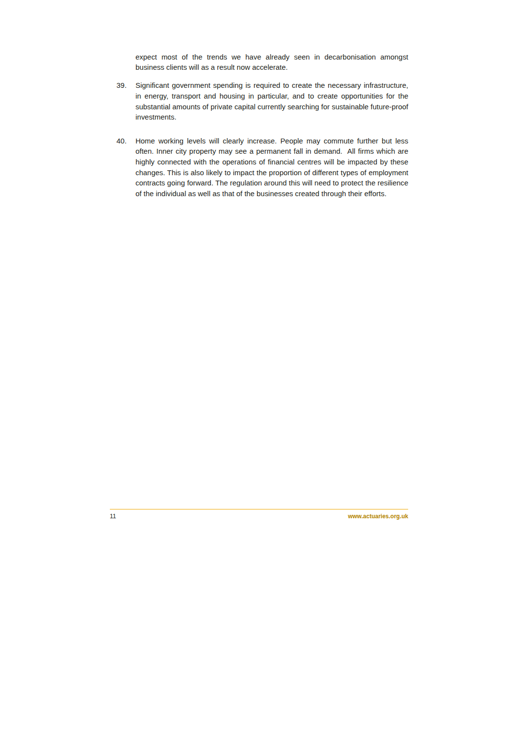expect most of the trends we have already seen in decarbonisation amongst business clients will as a result now accelerate.
39. Significant government spending is required to create the necessary infrastructure, in energy, transport and housing in particular, and to create opportunities for the substantial amounts of private capital currently searching for sustainable future-proof investments.
40. Home working levels will clearly increase. People may commute further but less often. Inner city property may see a permanent fall in demand. All firms which are highly connected with the operations of financial centres will be impacted by these changes. This is also likely to impact the proportion of different types of employment contracts going forward. The regulation around this will need to protect the resilience of the individual as well as that of the businesses created through their efforts.
11 www.actuaries.org.uk